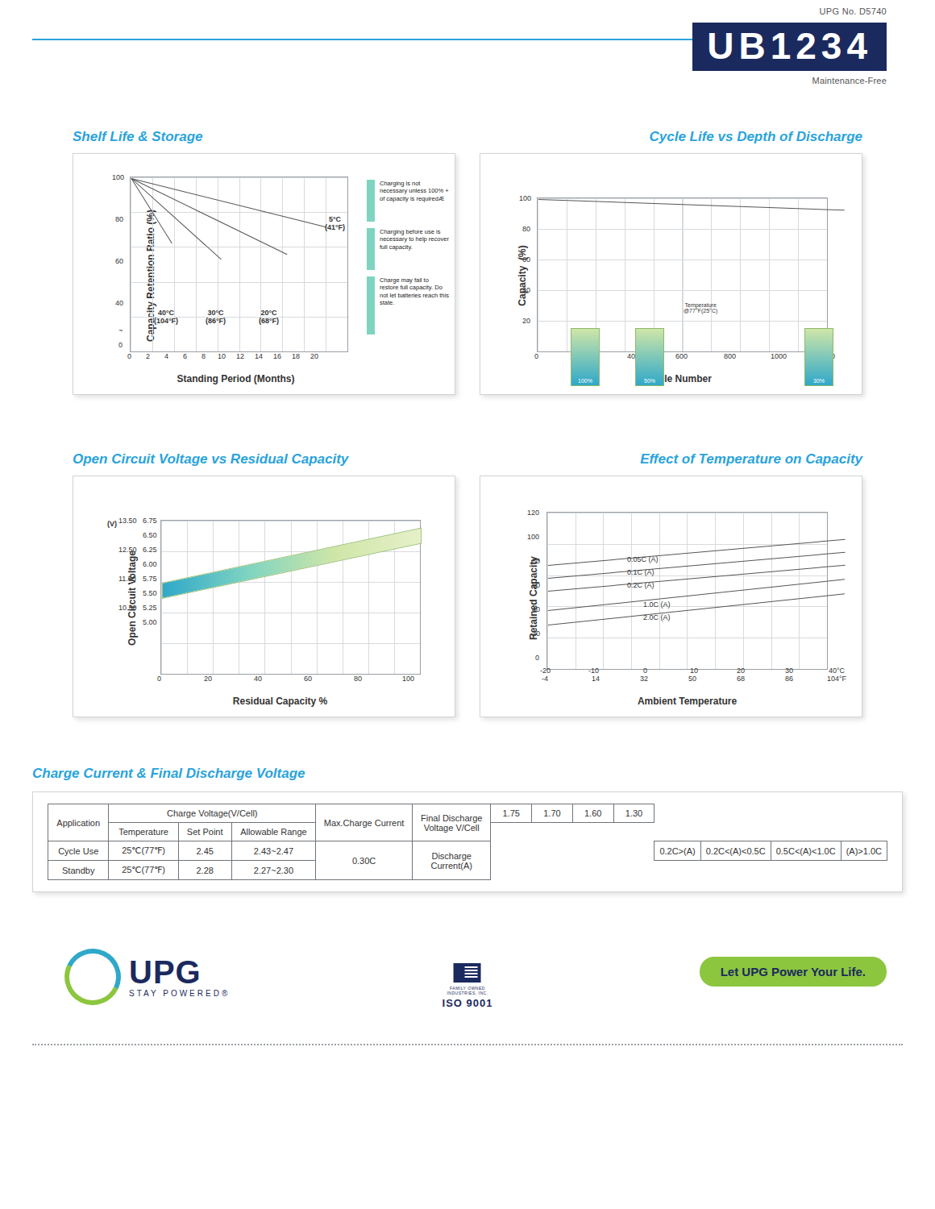UPG No. D5740
UB1234
Maintenance-Free
Shelf Life & Storage
Capacity Retention Ratio (%)
100
80
60
40
0
~
0
2
4
6
8
10
12
14
16
18
20
Standing Period (Months)
40°C
(104°F)
30°C
(86°F)
20°C
(68°F)
5°C
(41°F)
Charging is not necessary unless 100% + of capacity is requiredÆ
Charging before use is necessary to help recover full capacity.
Charge may fail to restore full capacity. Do not let batteries reach this state.
Cycle Life vs Depth of Discharge
Capacity (%)
100
80
60
40
20
0
200
400
600
800
1000
1200
Cycle Number
100%
50%
30%
Temperature
@77°F(25°C)
Open Circuit Voltage vs Residual Capacity
Open Circuit Voltage
(V)
13.50
12.50
11.50
10.50
6.75
6.50
6.25
6.00
5.75
5.50
5.25
5.00
0
20
40
60
80
100
Residual Capacity %
Effect of Temperature on Capacity
Retained Capacity
120
100
80
60
40
20
0
-20
-4
-10
14
0
32
10
50
20
68
30
86
40°C
104°F
Ambient Temperature
0.05C (A)
0.1C (A)
0.2C (A)
1.0C (A)
2.0C (A)
Charge Current & Final Discharge Voltage
| Application | Charge Voltage(V/Cell) | Max.Charge Current | Final Discharge Voltage V/Cell | 1.75 | 1.70 | 1.60 | 1.30 |
| Temperature | Set Point | Allowable Range | | | | |
| Cycle Use | 25℃(77℉) | 2.45 | 2.43~2.47 | 0.30C | Discharge Current(A) | 0.2C>(A) | 0.2C<(A)<0.5C | 0.5C<(A)<1.0C | (A)>1.0C |
| Standby | 25℃(77℉) | 2.28 | 2.27~2.30 |
UPG
STAY POWERED®
FAMILY OWNED
INDUSTRIES, INC.
ISO 9001
Let UPG Power Your Life.